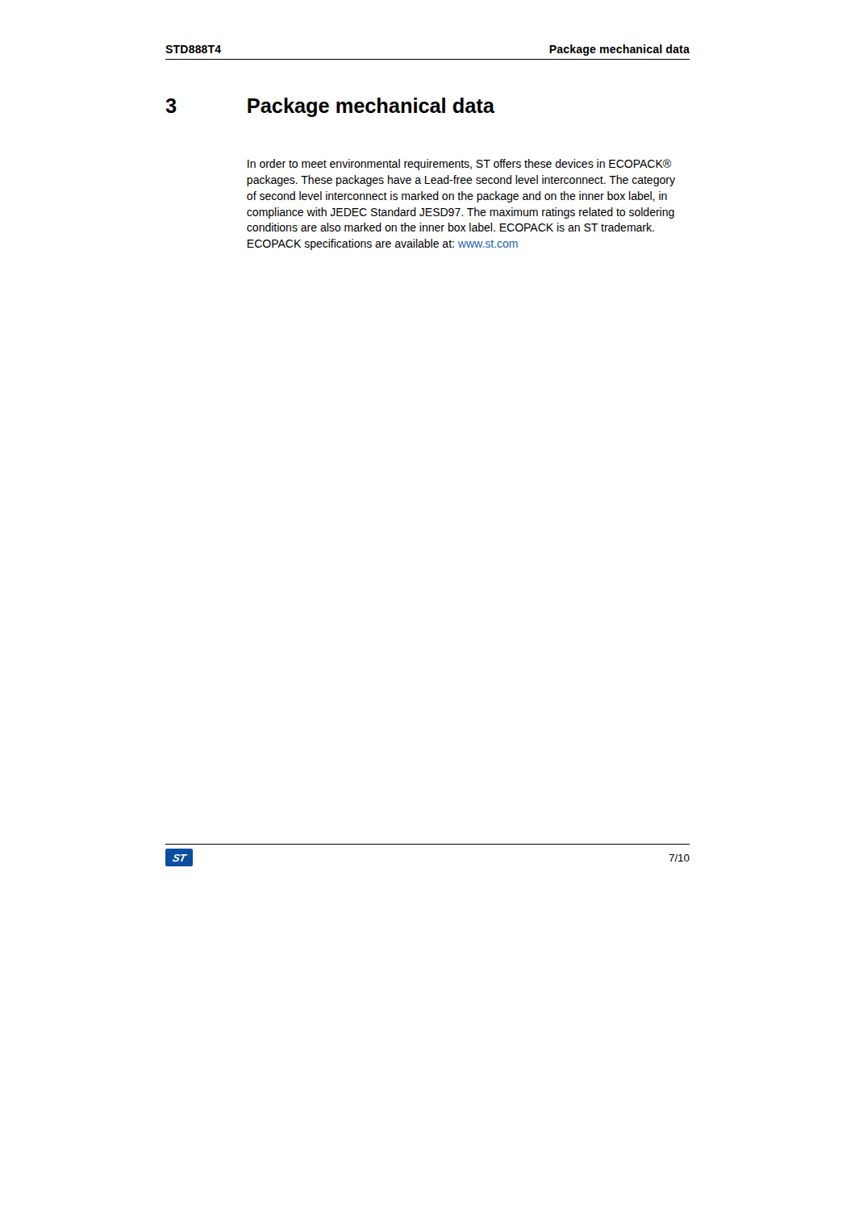STD888T4
Package mechanical data
3
Package mechanical data
In order to meet environmental requirements, ST offers these devices in ECOPACK® packages. These packages have a Lead-free second level interconnect. The category of second level interconnect is marked on the package and on the inner box label, in compliance with JEDEC Standard JESD97. The maximum ratings related to soldering conditions are also marked on the inner box label. ECOPACK is an ST trademark. ECOPACK specifications are available at: www.st.com
7/10